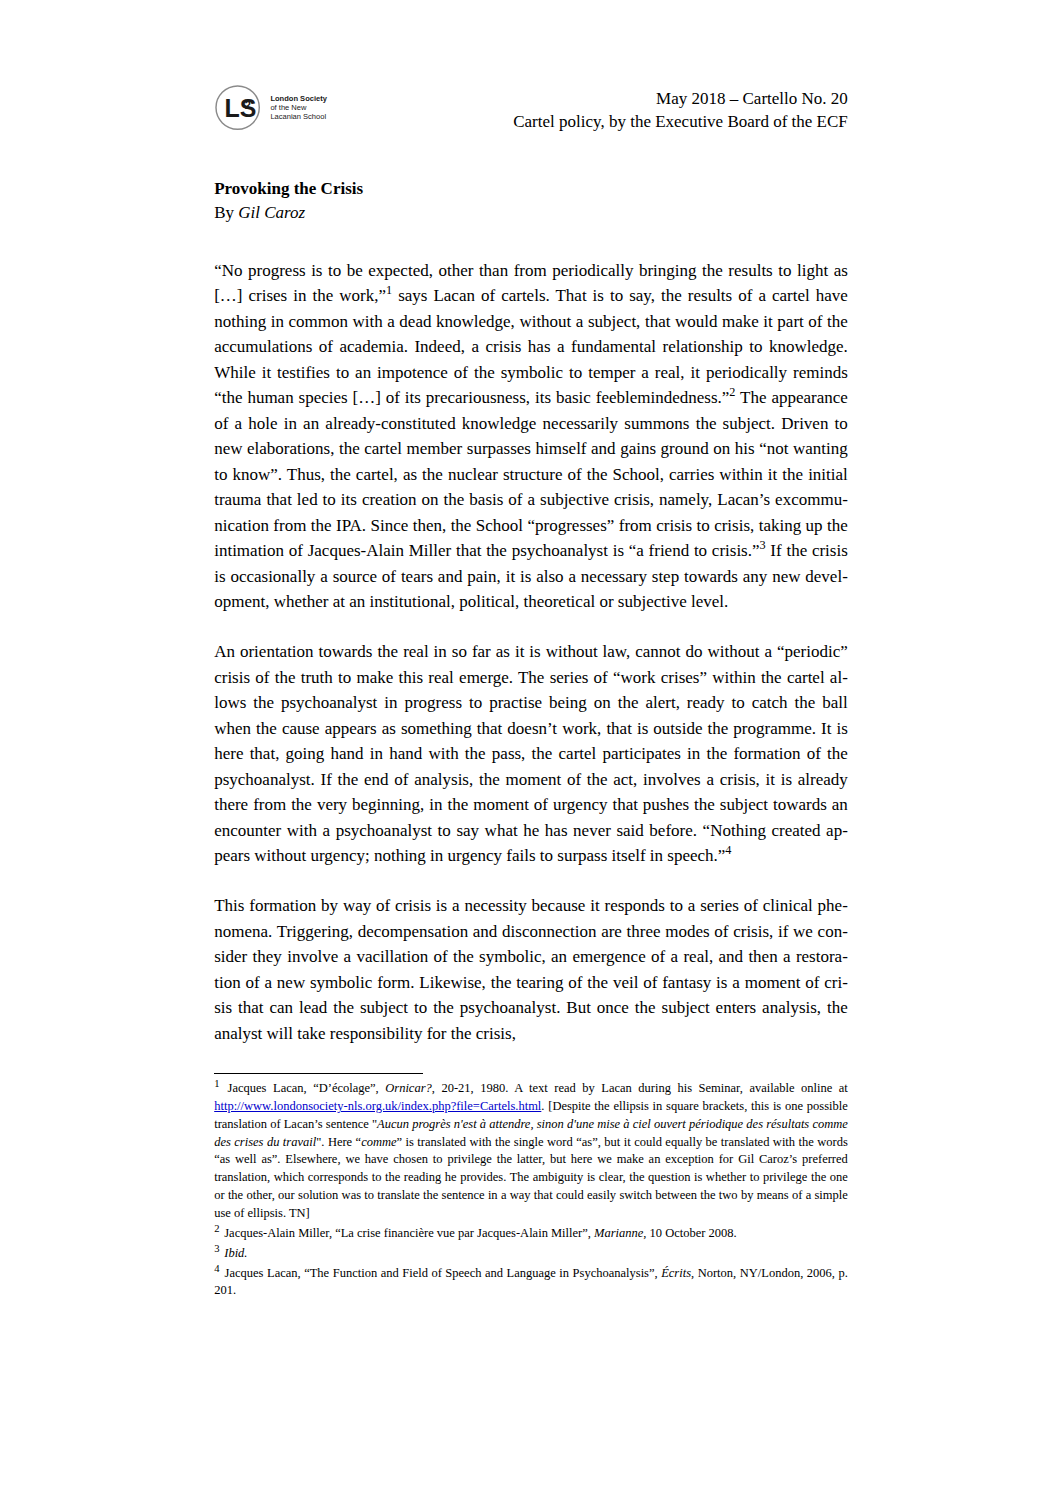LS 2 London Society of the New Lacanian School
May 2018 – Cartello No. 20
Cartel policy, by the Executive Board of the ECF
Provoking the Crisis
By Gil Caroz
“No progress is to be expected, other than from periodically bringing the results to light as […] crises in the work,”1 says Lacan of cartels. That is to say, the results of a cartel have nothing in common with a dead knowledge, without a subject, that would make it part of the accumulations of academia. Indeed, a crisis has a fundamental relationship to knowledge. While it testifies to an impotence of the symbolic to temper a real, it periodically reminds “the human species […] of its precariousness, its basic feeblemindedness.”2 The appearance of a hole in an already-constituted knowledge necessarily summons the subject. Driven to new elaborations, the cartel member surpasses himself and gains ground on his “not wanting to know”. Thus, the cartel, as the nuclear structure of the School, carries within it the initial trauma that led to its creation on the basis of a subjective crisis, namely, Lacan’s excommunication from the IPA. Since then, the School “progresses” from crisis to crisis, taking up the intimation of Jacques-Alain Miller that the psychoanalyst is “a friend to crisis.”3 If the crisis is occasionally a source of tears and pain, it is also a necessary step towards any new development, whether at an institutional, political, theoretical or subjective level.
An orientation towards the real in so far as it is without law, cannot do without a “periodic” crisis of the truth to make this real emerge. The series of “work crises” within the cartel allows the psychoanalyst in progress to practise being on the alert, ready to catch the ball when the cause appears as something that doesn’t work, that is outside the programme. It is here that, going hand in hand with the pass, the cartel participates in the formation of the psychoanalyst. If the end of analysis, the moment of the act, involves a crisis, it is already there from the very beginning, in the moment of urgency that pushes the subject towards an encounter with a psychoanalyst to say what he has never said before. “Nothing created appears without urgency; nothing in urgency fails to surpass itself in speech.”4
This formation by way of crisis is a necessity because it responds to a series of clinical phenomena. Triggering, decompensation and disconnection are three modes of crisis, if we consider they involve a vacillation of the symbolic, an emergence of a real, and then a restoration of a new symbolic form. Likewise, the tearing of the veil of fantasy is a moment of crisis that can lead the subject to the psychoanalyst. But once the subject enters analysis, the analyst will take responsibility for the crisis,
1 Jacques Lacan, “D’écolage”, Ornicar?, 20-21, 1980. A text read by Lacan during his Seminar, available online at http://www.londonsociety-nls.org.uk/index.php?file=Cartels.html. [Despite the ellipsis in square brackets, this is one possible translation of Lacan’s sentence "Aucun progrès n'est à attendre, sinon d'une mise à ciel ouvert périodique des résultats comme des crises du travail". Here “comme” is translated with the single word “as”, but it could equally be translated with the words “as well as”. Elsewhere, we have chosen to privilege the latter, but here we make an exception for Gil Caroz’s preferred translation, which corresponds to the reading he provides. The ambiguity is clear, the question is whether to privilege the one or the other, our solution was to translate the sentence in a way that could easily switch between the two by means of a simple use of ellipsis. TN]
2 Jacques-Alain Miller, “La crise financière vue par Jacques-Alain Miller”, Marianne, 10 October 2008.
3 Ibid.
4 Jacques Lacan, “The Function and Field of Speech and Language in Psychoanalysis”, Écrits, Norton, NY/London, 2006, p. 201.